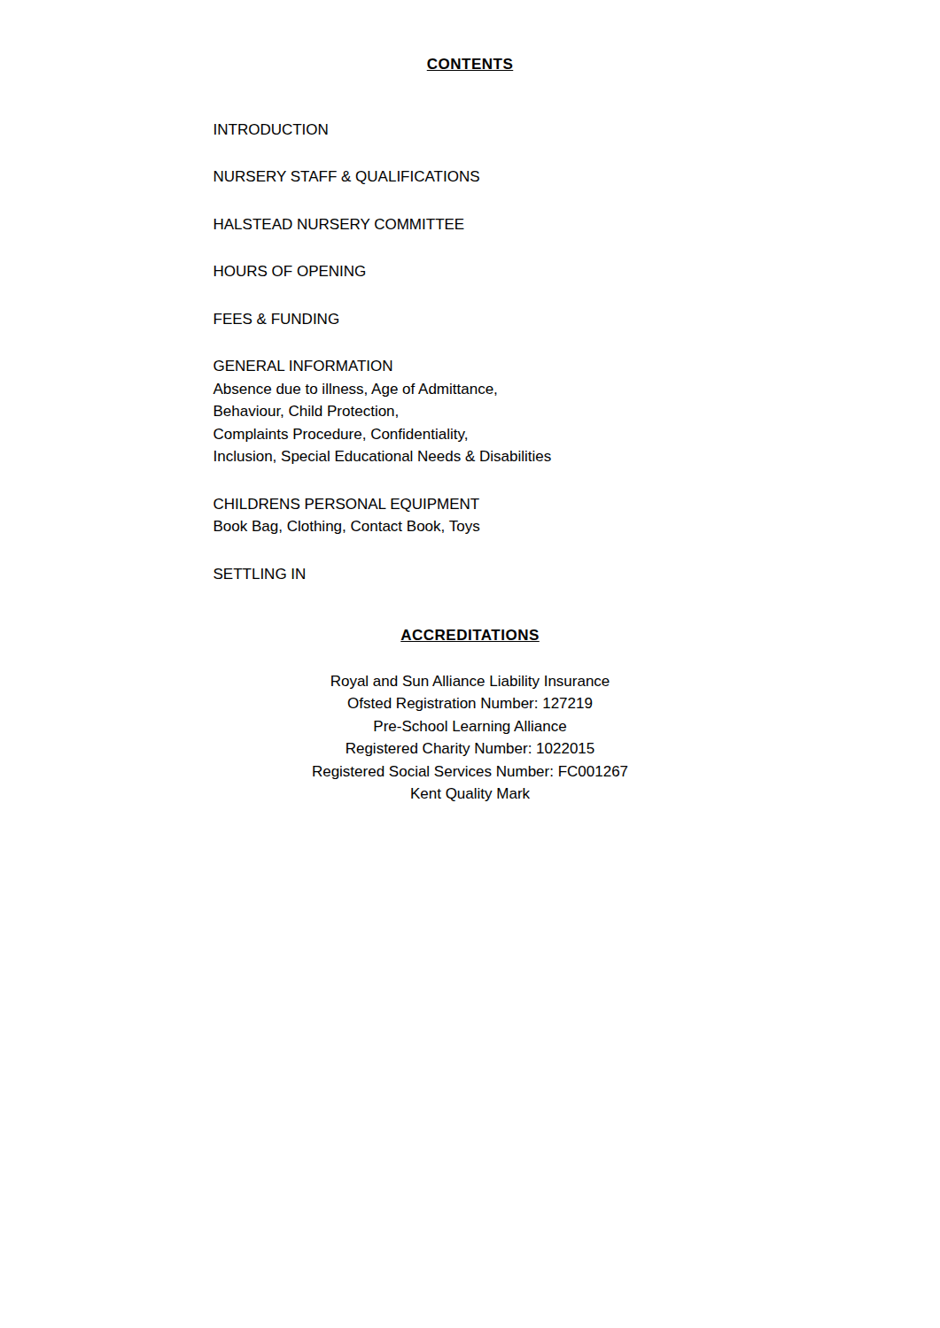CONTENTS
INTRODUCTION
NURSERY STAFF & QUALIFICATIONS
HALSTEAD NURSERY COMMITTEE
HOURS OF OPENING
FEES & FUNDING
GENERAL INFORMATION
Absence due to illness, Age of Admittance,
Behaviour, Child Protection,
Complaints Procedure, Confidentiality,
Inclusion, Special Educational Needs & Disabilities
CHILDRENS PERSONAL EQUIPMENT
Book Bag, Clothing, Contact Book, Toys
SETTLING IN
ACCREDITATIONS
Royal and Sun Alliance Liability Insurance
Ofsted Registration Number: 127219
Pre-School Learning Alliance
Registered Charity Number: 1022015
Registered Social Services Number: FC001267
Kent Quality Mark